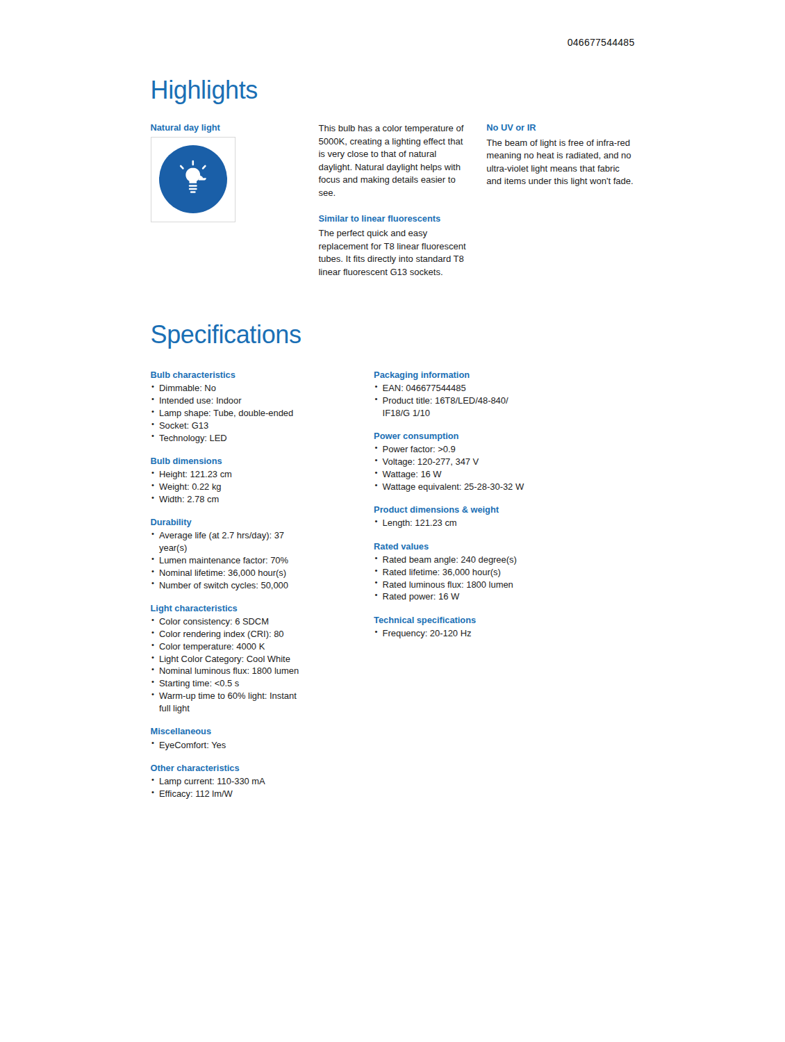046677544485
Highlights
Natural day light
This bulb has a color temperature of 5000K, creating a lighting effect that is very close to that of natural daylight. Natural daylight helps with focus and making details easier to see.
Similar to linear fluorescents
The perfect quick and easy replacement for T8 linear fluorescent tubes. It fits directly into standard T8 linear fluorescent G13 sockets.
No UV or IR
The beam of light is free of infra-red meaning no heat is radiated, and no ultra-violet light means that fabric and items under this light won't fade.
Specifications
Bulb characteristics
Dimmable: No
Intended use: Indoor
Lamp shape: Tube, double-ended
Socket: G13
Technology: LED
Bulb dimensions
Height: 121.23 cm
Weight: 0.22 kg
Width: 2.78 cm
Durability
Average life (at 2.7 hrs/day): 37 year(s)
Lumen maintenance factor: 70%
Nominal lifetime: 36,000 hour(s)
Number of switch cycles: 50,000
Light characteristics
Color consistency: 6 SDCM
Color rendering index (CRI): 80
Color temperature: 4000 K
Light Color Category: Cool White
Nominal luminous flux: 1800 lumen
Starting time: <0.5 s
Warm-up time to 60% light: Instant full light
Miscellaneous
EyeComfort: Yes
Other characteristics
Lamp current: 110-330 mA
Efficacy: 112 lm/W
Packaging information
EAN: 046677544485
Product title: 16T8/LED/48-840/ IF18/G 1/10
Power consumption
Power factor: >0.9
Voltage: 120-277, 347 V
Wattage: 16 W
Wattage equivalent: 25-28-30-32 W
Product dimensions & weight
Length: 121.23 cm
Rated values
Rated beam angle: 240 degree(s)
Rated lifetime: 36,000 hour(s)
Rated luminous flux: 1800 lumen
Rated power: 16 W
Technical specifications
Frequency: 20-120 Hz